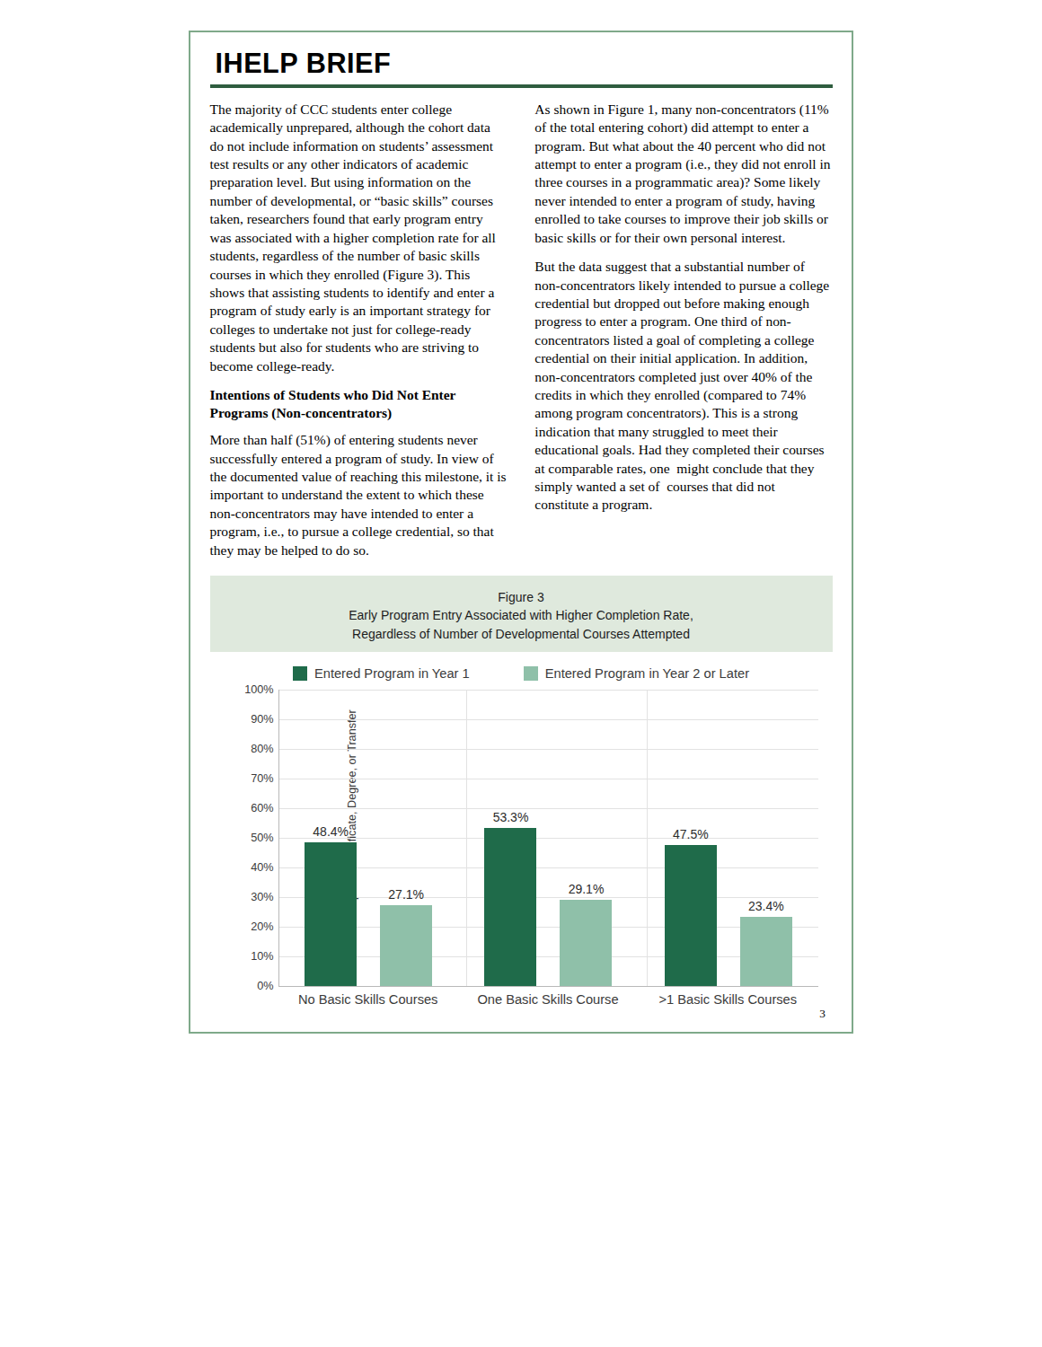IHELP BRIEF
The majority of CCC students enter college academically unprepared, although the cohort data do not include information on students’ assessment test results or any other indicators of academic preparation level. But using information on the number of developmental, or “basic skills” courses taken, researchers found that early program entry was associated with a higher completion rate for all students, regardless of the number of basic skills courses in which they enrolled (Figure 3). This shows that assisting students to identify and enter a program of study early is an important strategy for colleges to undertake not just for college-ready students but also for students who are striving to become college-ready.
Intentions of Students who Did Not Enter Programs (Non-concentrators)
More than half (51%) of entering students never successfully entered a program of study. In view of the documented value of reaching this milestone, it is important to understand the extent to which these non-concentrators may have intended to enter a program, i.e., to pursue a college credential, so that they may be helped to do so.
As shown in Figure 1, many non-concentrators (11% of the total entering cohort) did attempt to enter a program. But what about the 40 percent who did not attempt to enter a program (i.e., they did not enroll in three courses in a programmatic area)? Some likely never intended to enter a program of study, having enrolled to take courses to improve their job skills or basic skills or for their own personal interest.
But the data suggest that a substantial number of non-concentrators likely intended to pursue a college credential but dropped out before making enough progress to enter a program. One third of non-concentrators listed a goal of completing a college credential on their initial application. In addition, non-concentrators completed just over 40% of the credits in which they enrolled (compared to 74% among program concentrators). This is a strong indication that many struggled to meet their educational goals. Had they completed their courses at comparable rates, one might conclude that they simply wanted a set of courses that did not constitute a program.
Figure 3
Early Program Entry Associated with Higher Completion Rate,
Regardless of Number of Developmental Courses Attempted
Entered Program in Year 1
Entered Program in Year 2 or Later
Percent Completed Certificate, Degree, or Transfer
100%
90%
80%
70%
60%
50%
40%
30%
20%
10%
0%
48.4%
27.1%
53.3%
29.1%
47.5%
23.4%
No Basic Skills Courses
One Basic Skills Course
>1 Basic Skills Courses
3